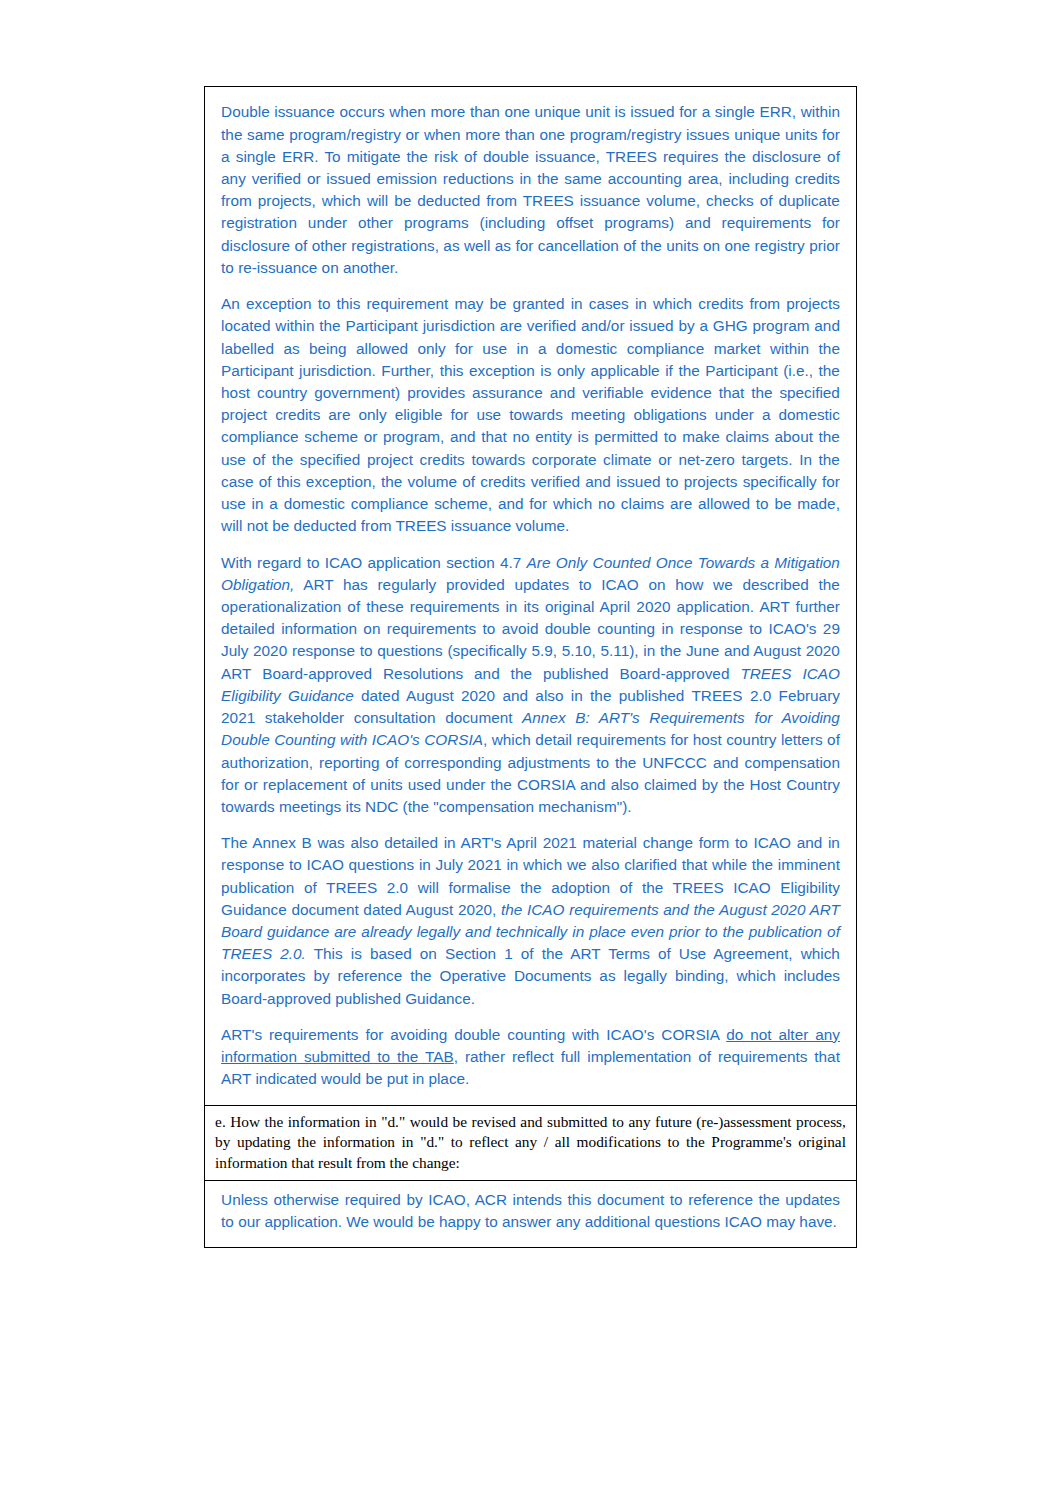Double issuance occurs when more than one unique unit is issued for a single ERR, within the same program/registry or when more than one program/registry issues unique units for a single ERR. To mitigate the risk of double issuance, TREES requires the disclosure of any verified or issued emission reductions in the same accounting area, including credits from projects, which will be deducted from TREES issuance volume, checks of duplicate registration under other programs (including offset programs) and requirements for disclosure of other registrations, as well as for cancellation of the units on one registry prior to re-issuance on another.
An exception to this requirement may be granted in cases in which credits from projects located within the Participant jurisdiction are verified and/or issued by a GHG program and labelled as being allowed only for use in a domestic compliance market within the Participant jurisdiction. Further, this exception is only applicable if the Participant (i.e., the host country government) provides assurance and verifiable evidence that the specified project credits are only eligible for use towards meeting obligations under a domestic compliance scheme or program, and that no entity is permitted to make claims about the use of the specified project credits towards corporate climate or net-zero targets. In the case of this exception, the volume of credits verified and issued to projects specifically for use in a domestic compliance scheme, and for which no claims are allowed to be made, will not be deducted from TREES issuance volume.
With regard to ICAO application section 4.7 Are Only Counted Once Towards a Mitigation Obligation, ART has regularly provided updates to ICAO on how we described the operationalization of these requirements in its original April 2020 application. ART further detailed information on requirements to avoid double counting in response to ICAO's 29 July 2020 response to questions (specifically 5.9, 5.10, 5.11), in the June and August 2020 ART Board-approved Resolutions and the published Board-approved TREES ICAO Eligibility Guidance dated August 2020 and also in the published TREES 2.0 February 2021 stakeholder consultation document Annex B: ART's Requirements for Avoiding Double Counting with ICAO's CORSIA, which detail requirements for host country letters of authorization, reporting of corresponding adjustments to the UNFCCC and compensation for or replacement of units used under the CORSIA and also claimed by the Host Country towards meetings its NDC (the "compensation mechanism").
The Annex B was also detailed in ART's April 2021 material change form to ICAO and in response to ICAO questions in July 2021 in which we also clarified that while the imminent publication of TREES 2.0 will formalise the adoption of the TREES ICAO Eligibility Guidance document dated August 2020, the ICAO requirements and the August 2020 ART Board guidance are already legally and technically in place even prior to the publication of TREES 2.0. This is based on Section 1 of the ART Terms of Use Agreement, which incorporates by reference the Operative Documents as legally binding, which includes Board-approved published Guidance.
ART's requirements for avoiding double counting with ICAO's CORSIA do not alter any information submitted to the TAB, rather reflect full implementation of requirements that ART indicated would be put in place.
e. How the information in "d." would be revised and submitted to any future (re-)assessment process, by updating the information in "d." to reflect any / all modifications to the Programme's original information that result from the change:
Unless otherwise required by ICAO, ACR intends this document to reference the updates to our application. We would be happy to answer any additional questions ICAO may have.